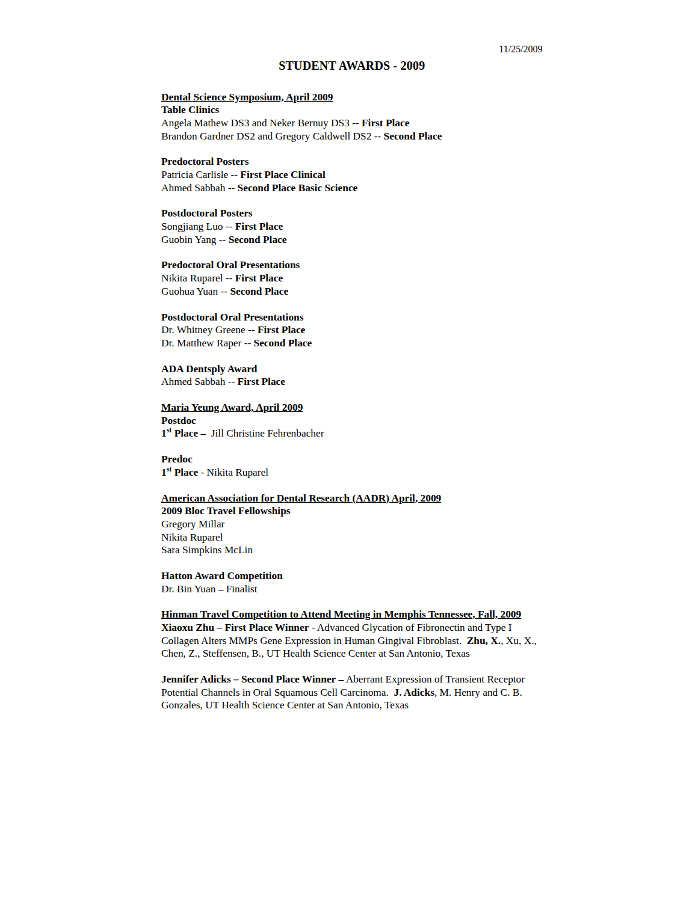11/25/2009
STUDENT AWARDS - 2009
Dental Science Symposium, April 2009
Table Clinics
Angela Mathew DS3 and Neker Bernuy DS3 -- First Place
Brandon Gardner DS2 and Gregory Caldwell DS2 -- Second Place
Predoctoral Posters
Patricia Carlisle -- First Place Clinical
Ahmed Sabbah -- Second Place Basic Science
Postdoctoral Posters
Songjiang Luo -- First Place
Guobin Yang -- Second Place
Predoctoral Oral Presentations
Nikita Ruparel -- First Place
Guohua Yuan -- Second Place
Postdoctoral Oral Presentations
Dr. Whitney Greene -- First Place
Dr. Matthew Raper -- Second Place
ADA Dentsply Award
Ahmed Sabbah -- First Place
Maria Yeung Award, April 2009
Postdoc
1st Place – Jill Christine Fehrenbacher
Predoc
1st Place - Nikita Ruparel
American Association for Dental Research (AADR) April, 2009
2009 Bloc Travel Fellowships
Gregory Millar
Nikita Ruparel
Sara Simpkins McLin
Hatton Award Competition
Dr. Bin Yuan – Finalist
Hinman Travel Competition to Attend Meeting in Memphis Tennessee, Fall, 2009
Xiaoxu Zhu – First Place Winner - Advanced Glycation of Fibronectin and Type I Collagen Alters MMPs Gene Expression in Human Gingival Fibroblast. Zhu, X., Xu, X., Chen, Z., Steffensen, B., UT Health Science Center at San Antonio, Texas
Jennifer Adicks – Second Place Winner – Aberrant Expression of Transient Receptor Potential Channels in Oral Squamous Cell Carcinoma. J. Adicks, M. Henry and C. B. Gonzales, UT Health Science Center at San Antonio, Texas